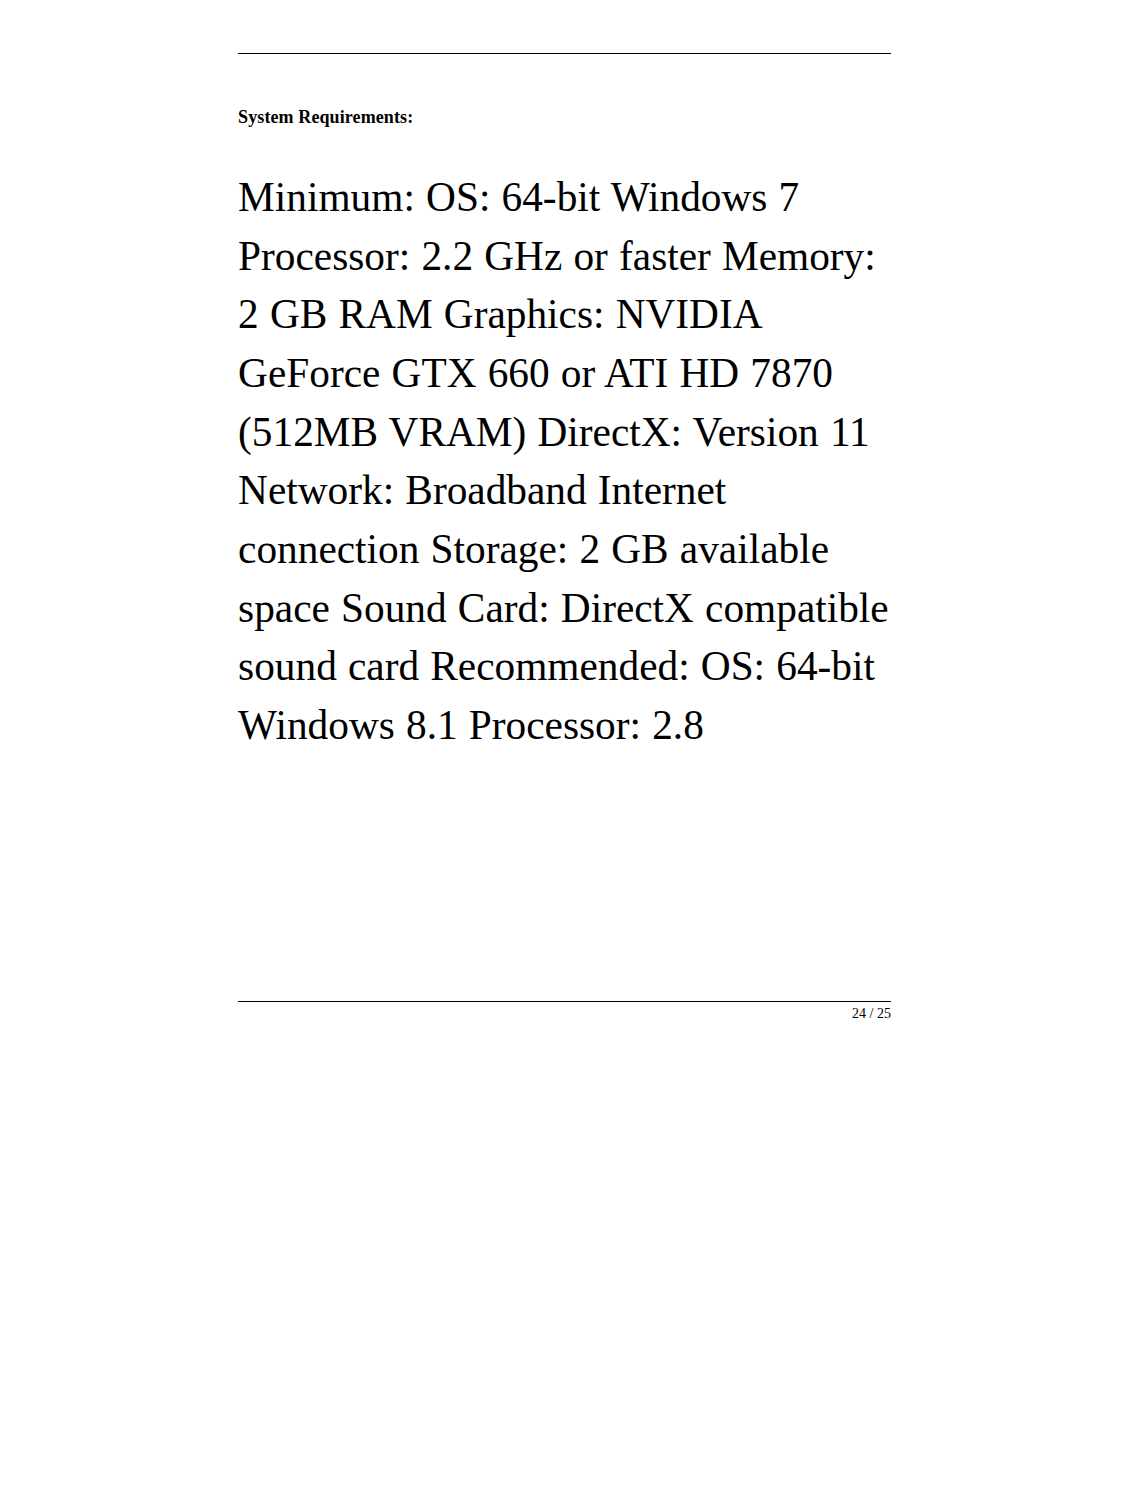System Requirements:
Minimum: OS: 64-bit Windows 7 Processor: 2.2 GHz or faster Memory: 2 GB RAM Graphics: NVIDIA GeForce GTX 660 or ATI HD 7870 (512MB VRAM) DirectX: Version 11 Network: Broadband Internet connection Storage: 2 GB available space Sound Card: DirectX compatible sound card Recommended: OS: 64-bit Windows 8.1 Processor: 2.8
24 / 25